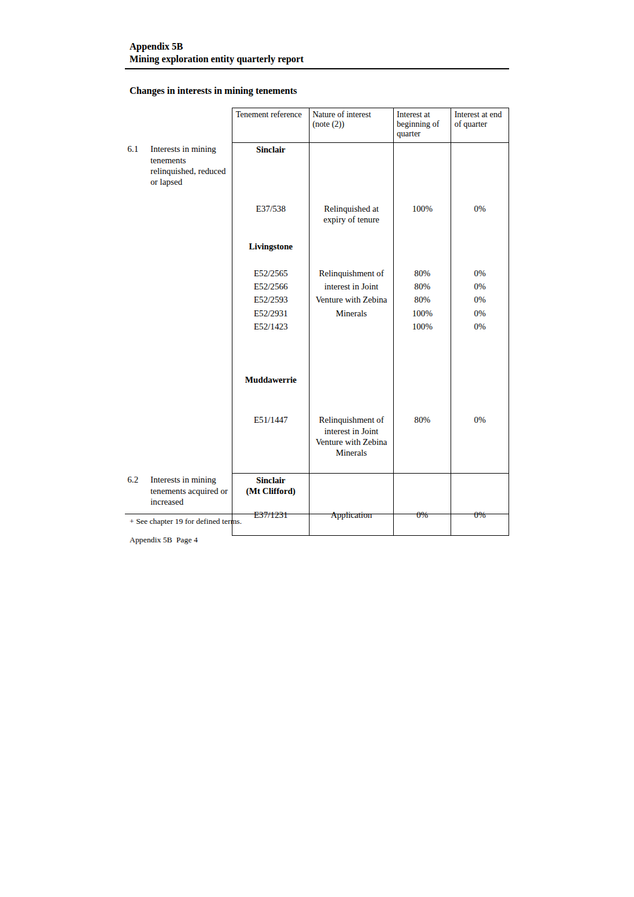Appendix 5B
Mining exploration entity quarterly report
Changes in interests in mining tenements
| | | Tenement reference | Nature of interest (note (2)) | Interest at beginning of quarter | Interest at end of quarter |
| 6.1 | Interests in mining tenements relinquished, reduced or lapsed | Sinclair | | | |
| | | E37/538 | Relinquished at expiry of tenure | 100% | 0% |
| | | Livingstone | | | |
| | | E52/2565 | Relinquishment of | 80% | 0% |
| | | E52/2566 | interest in Joint | 80% | 0% |
| | | E52/2593 | Venture with Zebina | 80% | 0% |
| | | E52/2931 | Minerals | 100% | 0% |
| | | E52/1423 | | 100% | 0% |
| | | Muddawerrie | | | |
| | | E51/1447 | Relinquishment of interest in Joint Venture with Zebina Minerals | 80% | 0% |
| 6.2 | Interests in mining tenements acquired or increased | Sinclair (Mt Clifford) | | | |
| | | E37/1231 | Application | 0% | 0% |
+ See chapter 19 for defined terms.
Appendix 5B Page 4